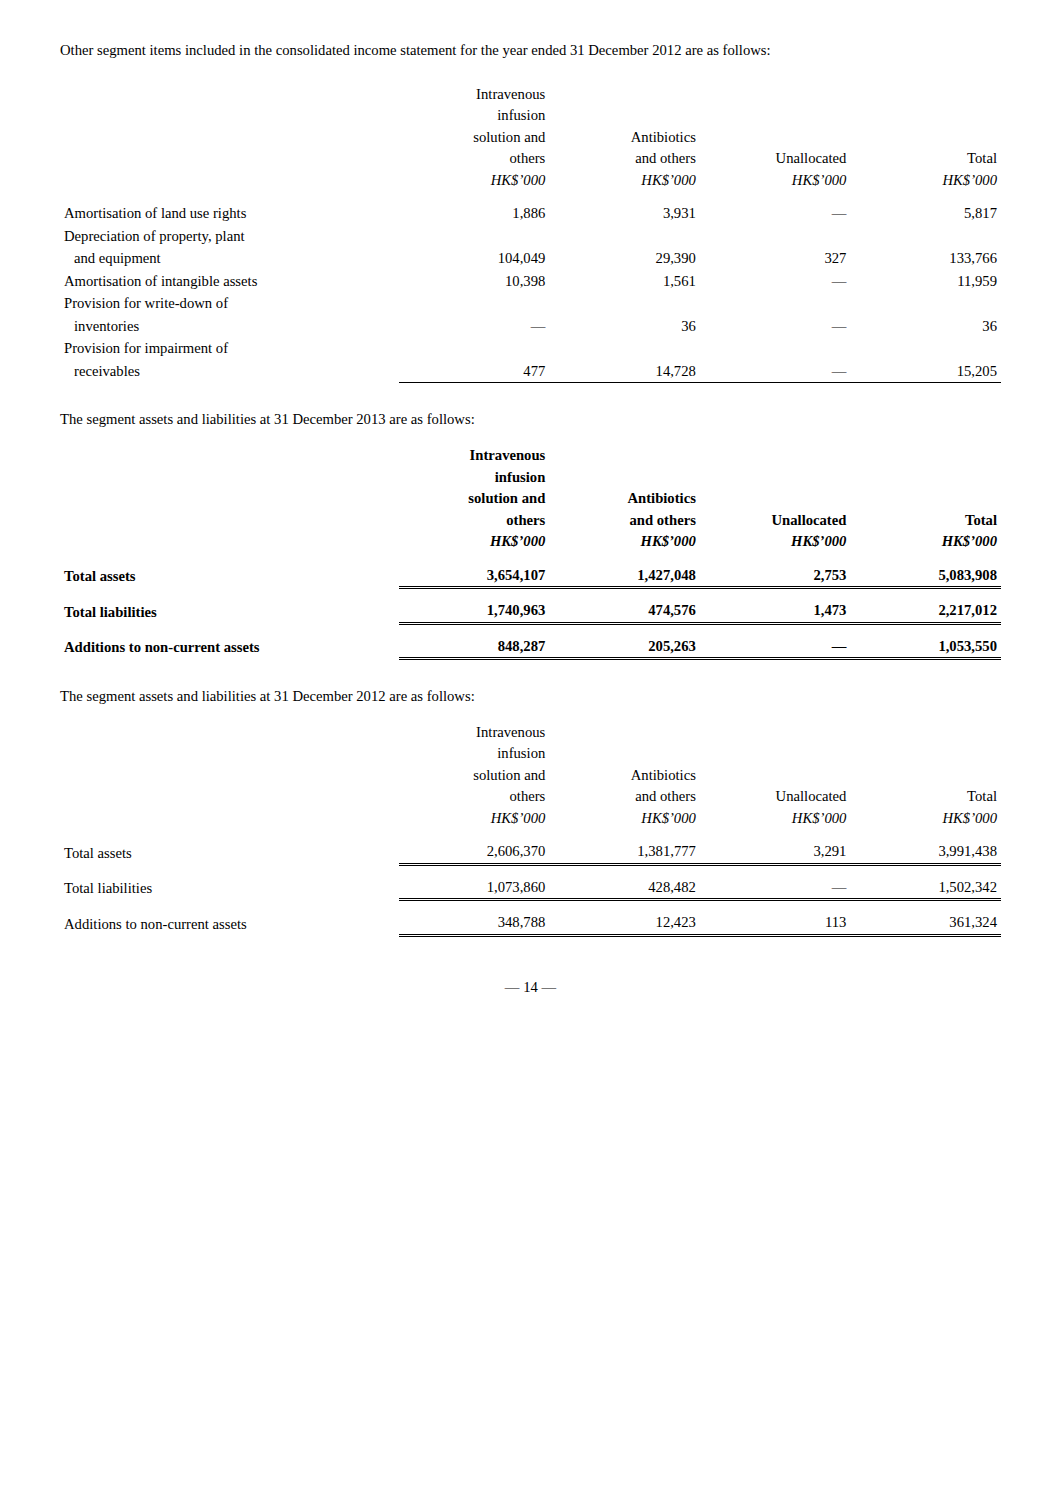Other segment items included in the consolidated income statement for the year ended 31 December 2012 are as follows:
| | Intravenous | | | |
| | infusion | | | |
| | solution and | Antibiotics | | |
| | others | and others | Unallocated | Total |
| | HK$’000 | HK$’000 | HK$’000 | HK$’000 |
| Amortisation of land use rights | 1,886 | 3,931 | — | 5,817 |
| Depreciation of property, plant | | | | |
| and equipment | 104,049 | 29,390 | 327 | 133,766 |
| Amortisation of intangible assets | 10,398 | 1,561 | — | 11,959 |
| Provision for write-down of | | | | |
| inventories | — | 36 | — | 36 |
| Provision for impairment of | | | | |
| receivables | 477 | 14,728 | — | 15,205 |
The segment assets and liabilities at 31 December 2013 are as follows:
| | Intravenous | | | |
| | infusion | | | |
| | solution and | Antibiotics | | |
| | others | and others | Unallocated | Total |
| | HK$’000 | HK$’000 | HK$’000 | HK$’000 |
| Total assets | 3,654,107 | 1,427,048 | 2,753 | 5,083,908 |
| Total liabilities | 1,740,963 | 474,576 | 1,473 | 2,217,012 |
| Additions to non-current assets | 848,287 | 205,263 | — | 1,053,550 |
The segment assets and liabilities at 31 December 2012 are as follows:
| | Intravenous | | | |
| | infusion | | | |
| | solution and | Antibiotics | | |
| | others | and others | Unallocated | Total |
| | HK$’000 | HK$’000 | HK$’000 | HK$’000 |
| Total assets | 2,606,370 | 1,381,777 | 3,291 | 3,991,438 |
| Total liabilities | 1,073,860 | 428,482 | — | 1,502,342 |
| Additions to non-current assets | 348,788 | 12,423 | 113 | 361,324 |
— 14 —